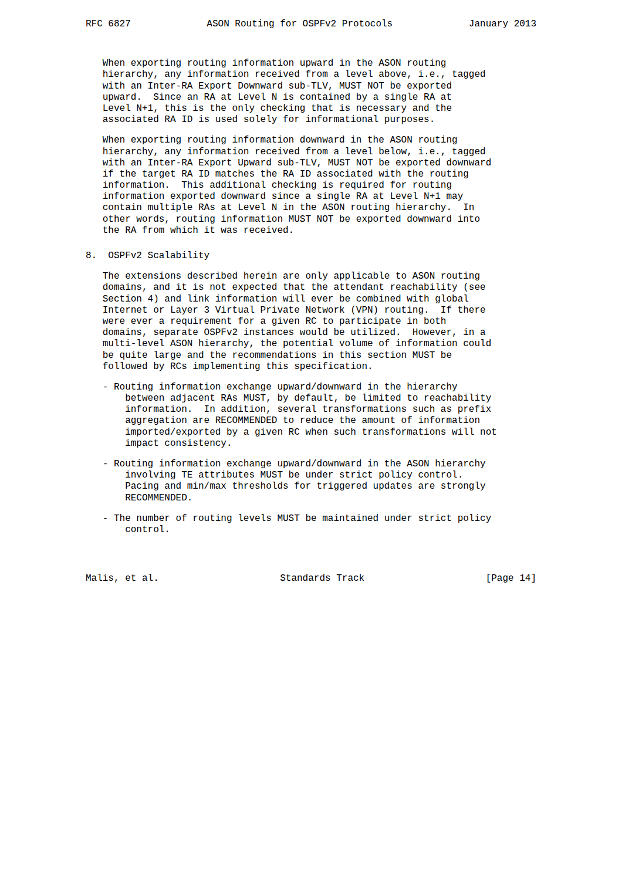RFC 6827 ASON Routing for OSPFv2 Protocols January 2013
When exporting routing information upward in the ASON routing hierarchy, any information received from a level above, i.e., tagged with an Inter-RA Export Downward sub-TLV, MUST NOT be exported upward. Since an RA at Level N is contained by a single RA at Level N+1, this is the only checking that is necessary and the associated RA ID is used solely for informational purposes.
When exporting routing information downward in the ASON routing hierarchy, any information received from a level below, i.e., tagged with an Inter-RA Export Upward sub-TLV, MUST NOT be exported downward if the target RA ID matches the RA ID associated with the routing information. This additional checking is required for routing information exported downward since a single RA at Level N+1 may contain multiple RAs at Level N in the ASON routing hierarchy. In other words, routing information MUST NOT be exported downward into the RA from which it was received.
8. OSPFv2 Scalability
The extensions described herein are only applicable to ASON routing domains, and it is not expected that the attendant reachability (see Section 4) and link information will ever be combined with global Internet or Layer 3 Virtual Private Network (VPN) routing. If there were ever a requirement for a given RC to participate in both domains, separate OSPFv2 instances would be utilized. However, in a multi-level ASON hierarchy, the potential volume of information could be quite large and the recommendations in this section MUST be followed by RCs implementing this specification.
- Routing information exchange upward/downward in the hierarchy between adjacent RAs MUST, by default, be limited to reachability information. In addition, several transformations such as prefix aggregation are RECOMMENDED to reduce the amount of information imported/exported by a given RC when such transformations will not impact consistency.
- Routing information exchange upward/downward in the ASON hierarchy involving TE attributes MUST be under strict policy control. Pacing and min/max thresholds for triggered updates are strongly RECOMMENDED.
- The number of routing levels MUST be maintained under strict policy control.
Malis, et al. Standards Track [Page 14]